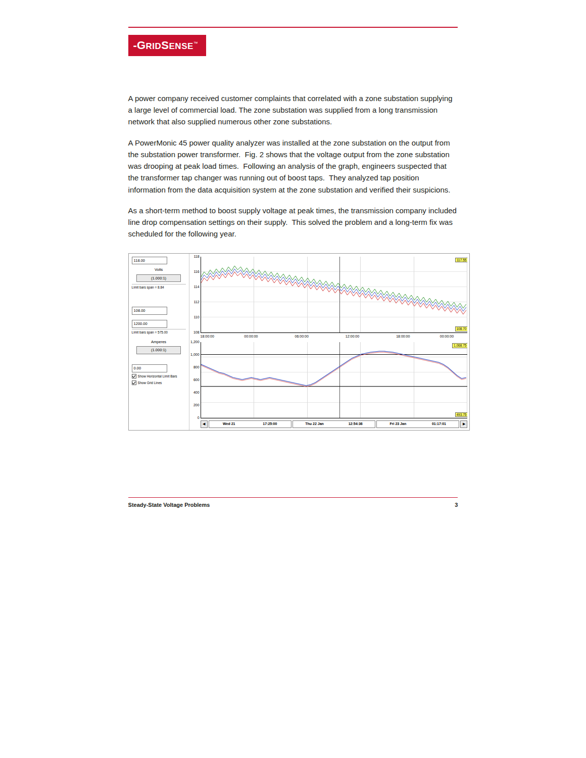-GRIDSENSE™
A power company received customer complaints that correlated with a zone substation supplying a large level of commercial load. The zone substation was supplied from a long transmission network that also supplied numerous other zone substations.
A PowerMonic 45 power quality analyzer was installed at the zone substation on the output from the substation power transformer. Fig. 2 shows that the voltage output from the zone substation was drooping at peak load times. Following an analysis of the graph, engineers suspected that the transformer tap changer was running out of boost taps. They analyzed tap position information from the data acquisition system at the zone substation and verified their suspicions.
As a short-term method to boost supply voltage at peak times, the transmission company included line drop compensation settings on their supply. This solved the problem and a long-term fix was scheduled for the following year.
118.00
Volts
(1.000:1)
Limit bars span = 8.84
108.00
1200.00
Limit bars span = 575.00
Amperes
(1.000:1)
0.00
Show Horizontal Limit Bars
Show Grid Lines
118 116 114 112 110 108
117.55
108.70
18:00:00 00:00:00 06:00:00 12:00:00 18:00:00 00:00:00
1,200 1,000 800 600 400 200 0
1,068.75
493.75
◀
Wed 2117:25:00
Thu 22 Jan 12:54:36
Fri 23 Jan 01:17:01
▶
Steady-State Voltage Problems
3